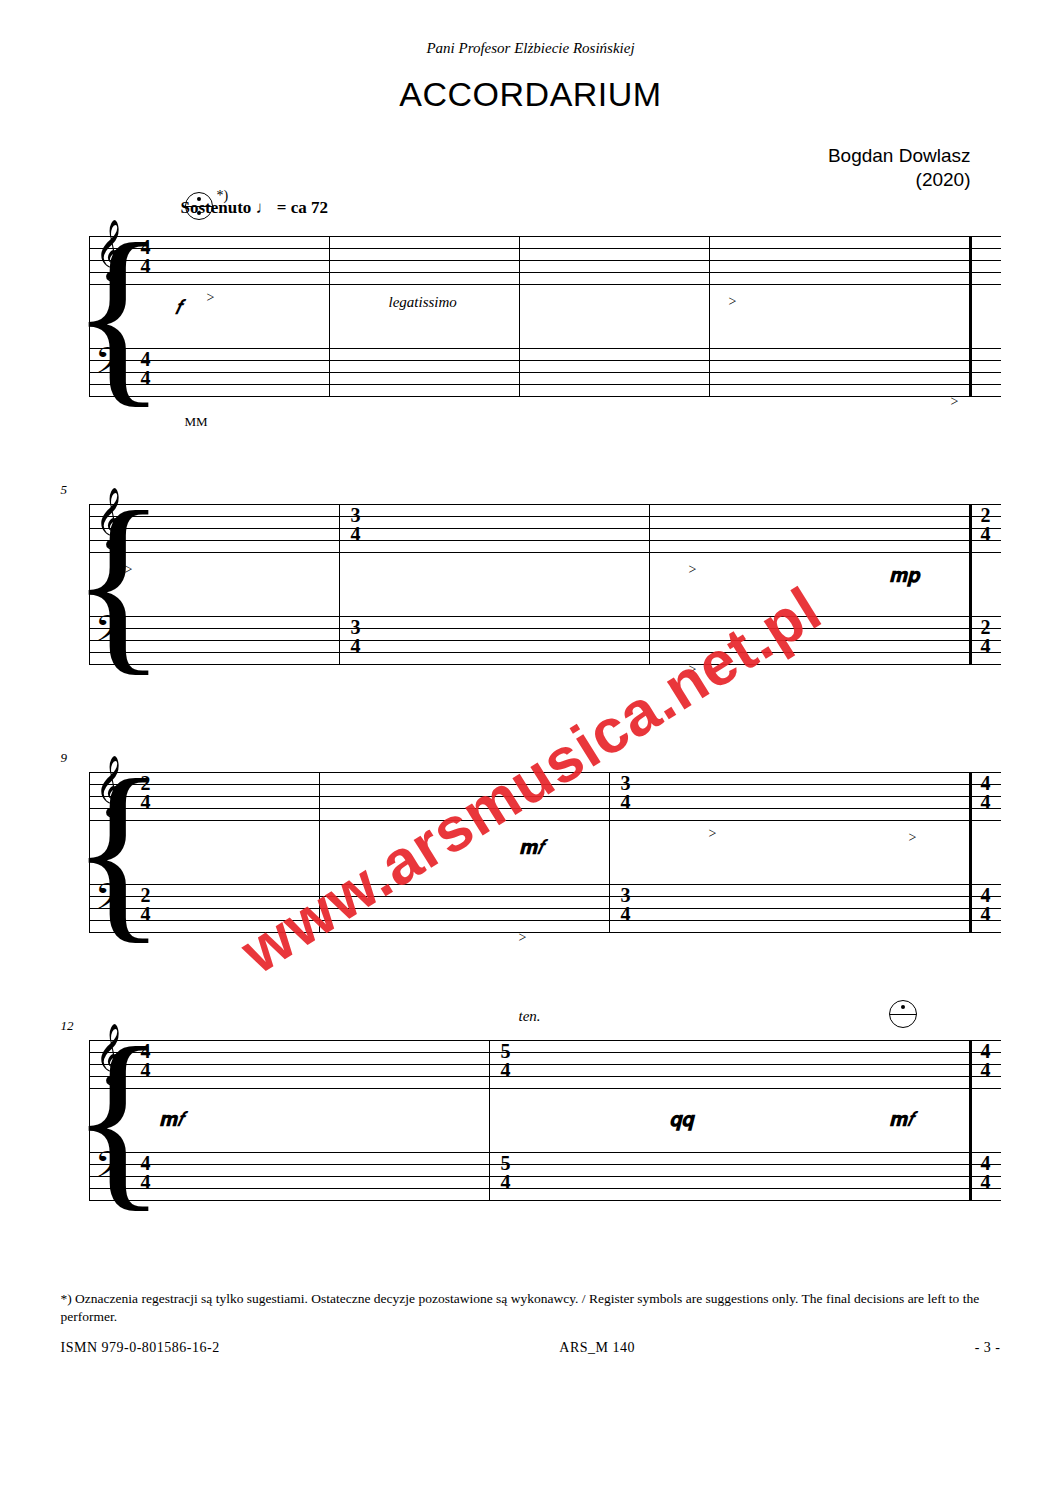Pani Profesor Elżbiecie Rosińskiej
ACCORDARIUM
Bogdan Dowlasz
(2020)
Sostenuto ♩ = ca 72
{
𝄞
𝄢
4
4
4
4
*)
𝑓
legatissimo
>
>
>
MM
5
{
𝄞
𝄢
3
4
3
4
2
4
2
4
𝐦𝐩
>
>
>
9
{
𝄞
𝄢
2
4
2
4
3
4
3
4
4
4
4
4
𝐦𝑓
>
>
>
12
{
𝄞
𝄢
4
4
4
4
5
4
5
4
4
4
4
4
ten.
𝐦𝑓
𝐪𝐪
𝐦𝑓
*) Oznaczenia regestracji są tylko sugestiami. Ostateczne decyzje pozostawione są wykonawcy. / Register symbols are suggestions only. The final decisions are left to the performer.
ISMN 979-0-801586-16-2 ARS_M 140 - 3 -
www.arsmusica.net.pl